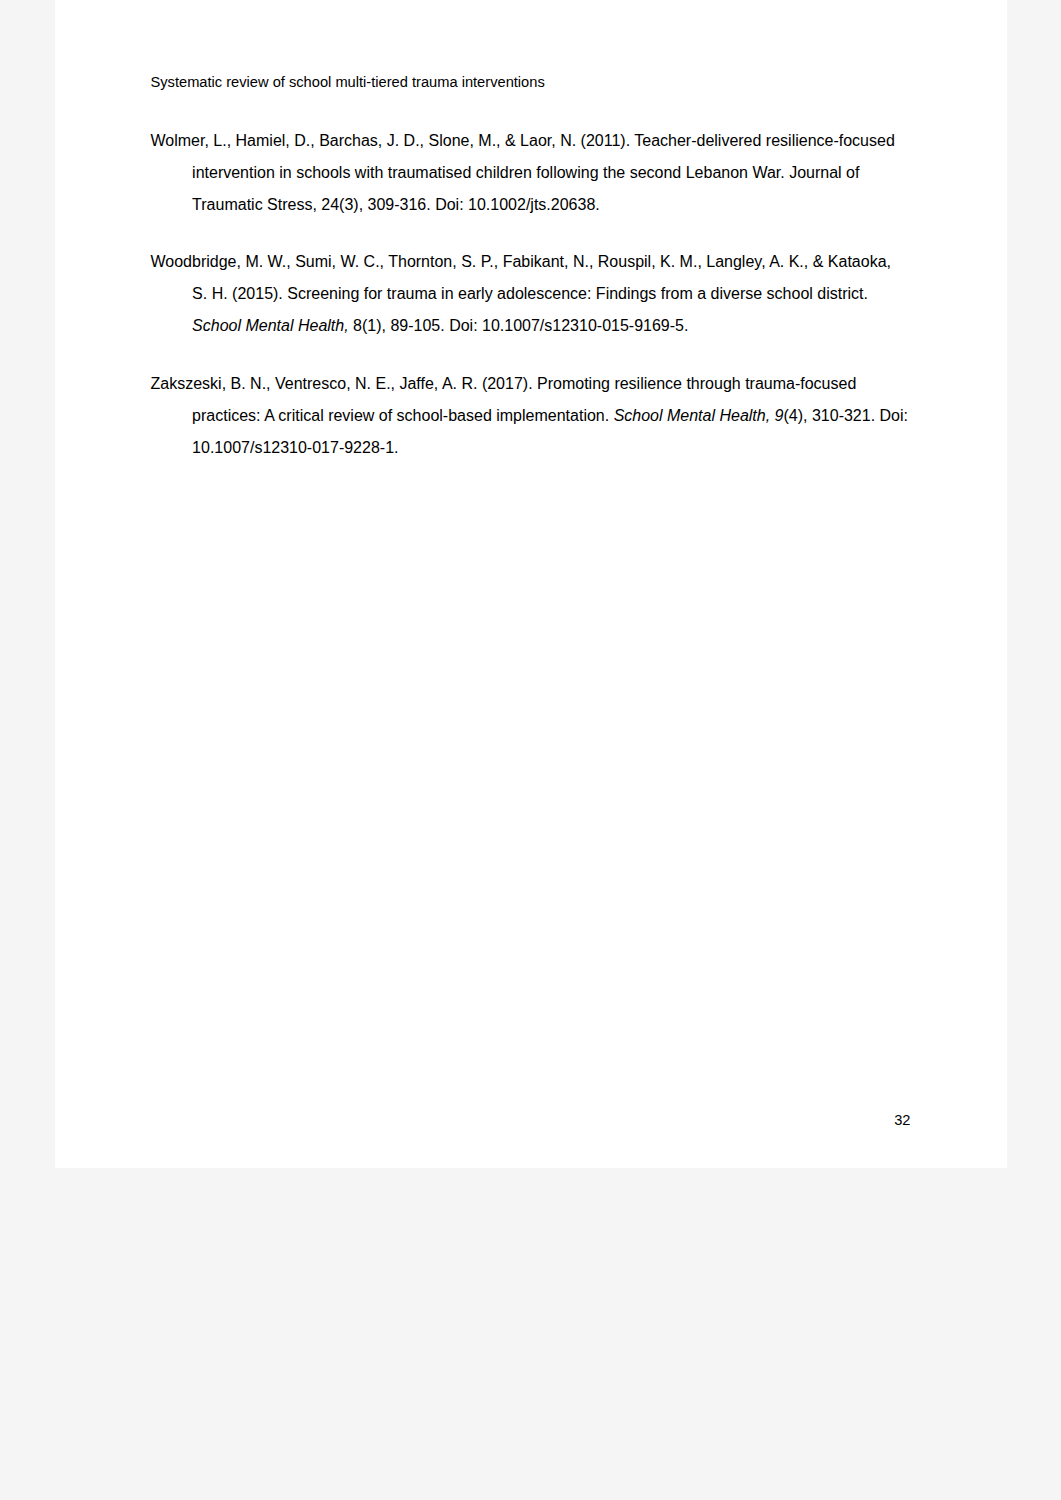Systematic review of school multi-tiered trauma interventions
Wolmer, L., Hamiel, D., Barchas, J. D., Slone, M., & Laor, N. (2011). Teacher-delivered resilience-focused intervention in schools with traumatised children following the second Lebanon War. Journal of Traumatic Stress, 24(3), 309-316. Doi: 10.1002/jts.20638.
Woodbridge, M. W., Sumi, W. C., Thornton, S. P., Fabikant, N., Rouspil, K. M., Langley, A. K., & Kataoka, S. H. (2015). Screening for trauma in early adolescence: Findings from a diverse school district. School Mental Health, 8(1), 89-105. Doi: 10.1007/s12310-015-9169-5.
Zakszeski, B. N., Ventresco, N. E., Jaffe, A. R. (2017). Promoting resilience through trauma-focused practices: A critical review of school-based implementation. School Mental Health, 9(4), 310-321. Doi: 10.1007/s12310-017-9228-1.
32